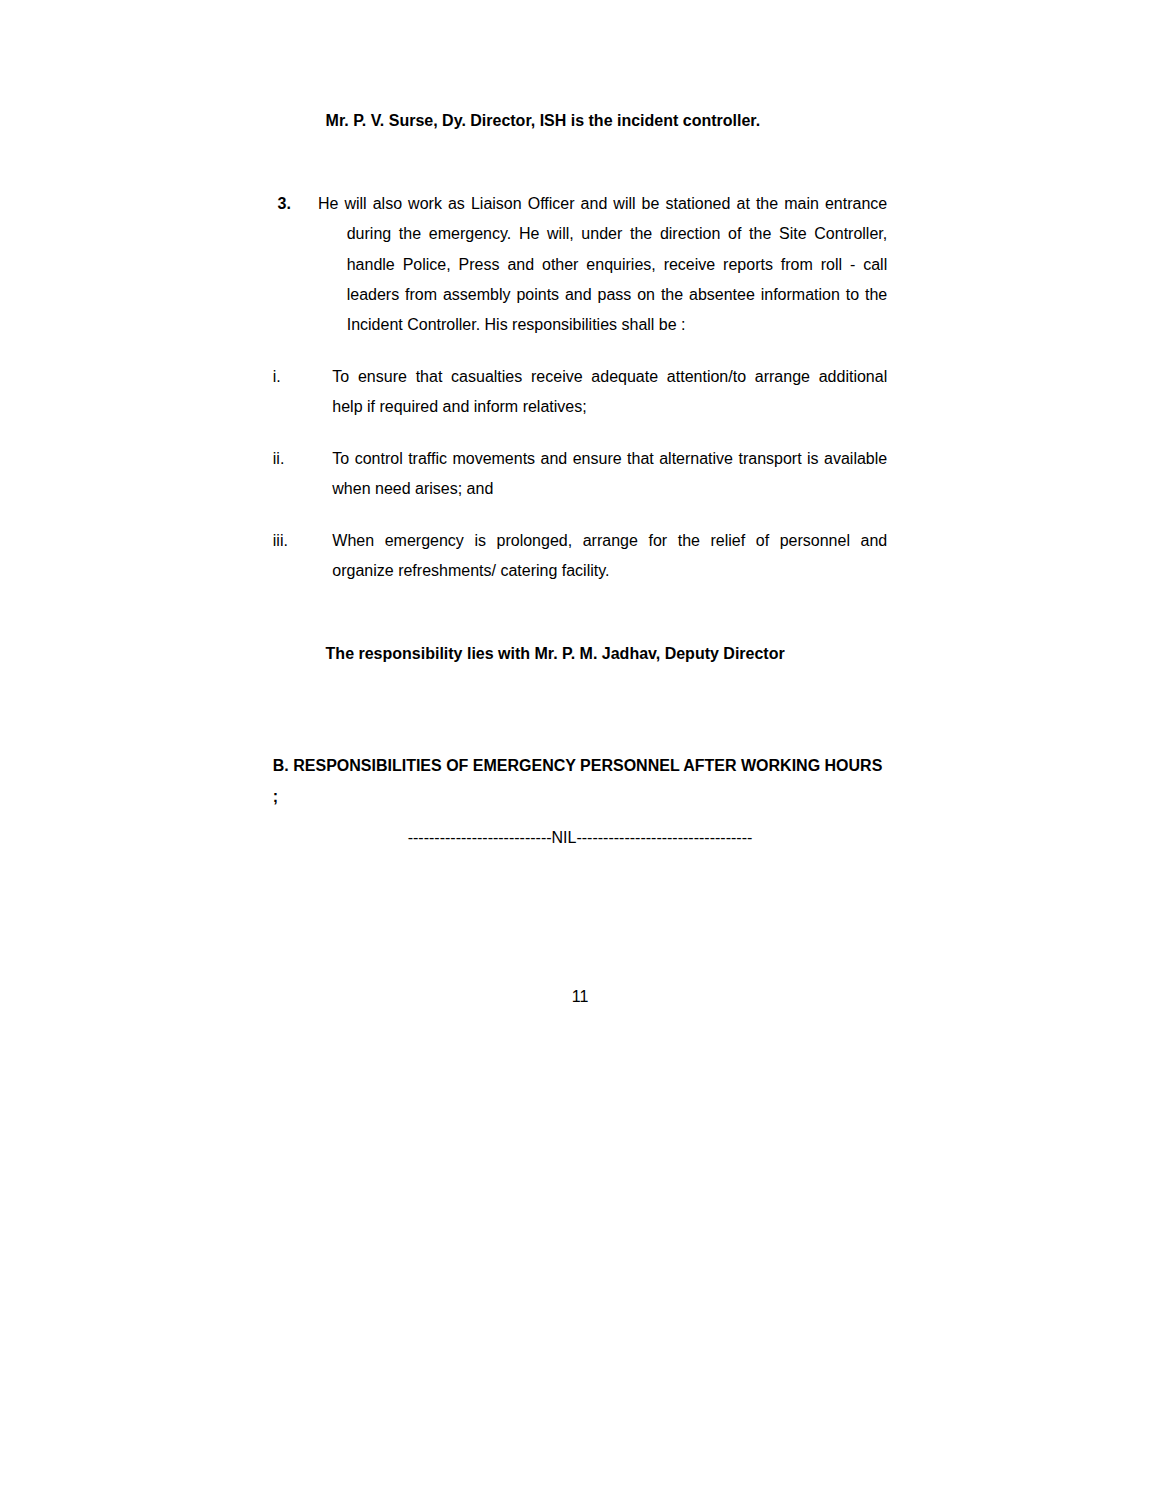Mr. P. V. Surse, Dy. Director, ISH is the incident controller.
3.
He will also work as Liaison Officer and will be stationed at the main entrance during the emergency. He will, under the direction of the Site Controller, handle Police, Press and other enquiries, receive reports from roll - call leaders from assembly points and pass on the absentee information to the Incident Controller. His responsibilities shall be :
i. To ensure that casualties receive adequate attention/to arrange additional help if required and inform relatives;
ii. To control traffic movements and ensure that alternative transport is available when need arises; and
iii. When emergency is prolonged, arrange for the relief of personnel and organize refreshments/ catering facility.
The responsibility lies with Mr. P. M. Jadhav, Deputy Director
B. RESPONSIBILITIES OF EMERGENCY PERSONNEL AFTER WORKING HOURS ;
---------------------------NIL---------------------------------
11